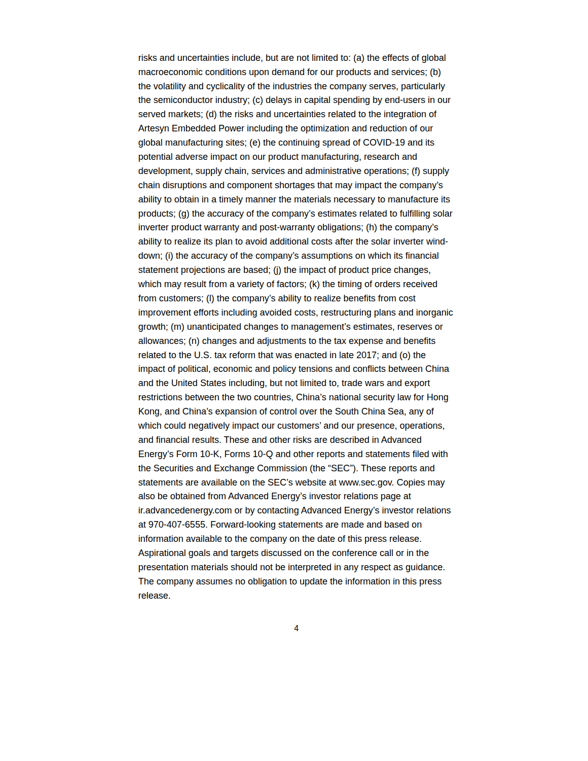risks and uncertainties include, but are not limited to: (a) the effects of global macroeconomic conditions upon demand for our products and services; (b) the volatility and cyclicality of the industries the company serves, particularly the semiconductor industry; (c) delays in capital spending by end-users in our served markets; (d) the risks and uncertainties related to the integration of Artesyn Embedded Power including the optimization and reduction of our global manufacturing sites; (e) the continuing spread of COVID-19 and its potential adverse impact on our product manufacturing, research and development, supply chain, services and administrative operations; (f) supply chain disruptions and component shortages that may impact the company’s ability to obtain in a timely manner the materials necessary to manufacture its products; (g) the accuracy of the company’s estimates related to fulfilling solar inverter product warranty and post-warranty obligations; (h) the company’s ability to realize its plan to avoid additional costs after the solar inverter wind-down; (i) the accuracy of the company’s assumptions on which its financial statement projections are based; (j) the impact of product price changes, which may result from a variety of factors; (k) the timing of orders received from customers; (l) the company’s ability to realize benefits from cost improvement efforts including avoided costs, restructuring plans and inorganic growth; (m) unanticipated changes to management’s estimates, reserves or allowances; (n) changes and adjustments to the tax expense and benefits related to the U.S. tax reform that was enacted in late 2017; and (o) the impact of political, economic and policy tensions and conflicts between China and the United States including, but not limited to, trade wars and export restrictions between the two countries, China’s national security law for Hong Kong, and China’s expansion of control over the South China Sea, any of which could negatively impact our customers’ and our presence, operations, and financial results. These and other risks are described in Advanced Energy’s Form 10-K, Forms 10-Q and other reports and statements filed with the Securities and Exchange Commission (the “SEC”). These reports and statements are available on the SEC’s website at www.sec.gov. Copies may also be obtained from Advanced Energy’s investor relations page at ir.advancedenergy.com or by contacting Advanced Energy’s investor relations at 970-407-6555. Forward-looking statements are made and based on information available to the company on the date of this press release. Aspirational goals and targets discussed on the conference call or in the presentation materials should not be interpreted in any respect as guidance. The company assumes no obligation to update the information in this press release.
4